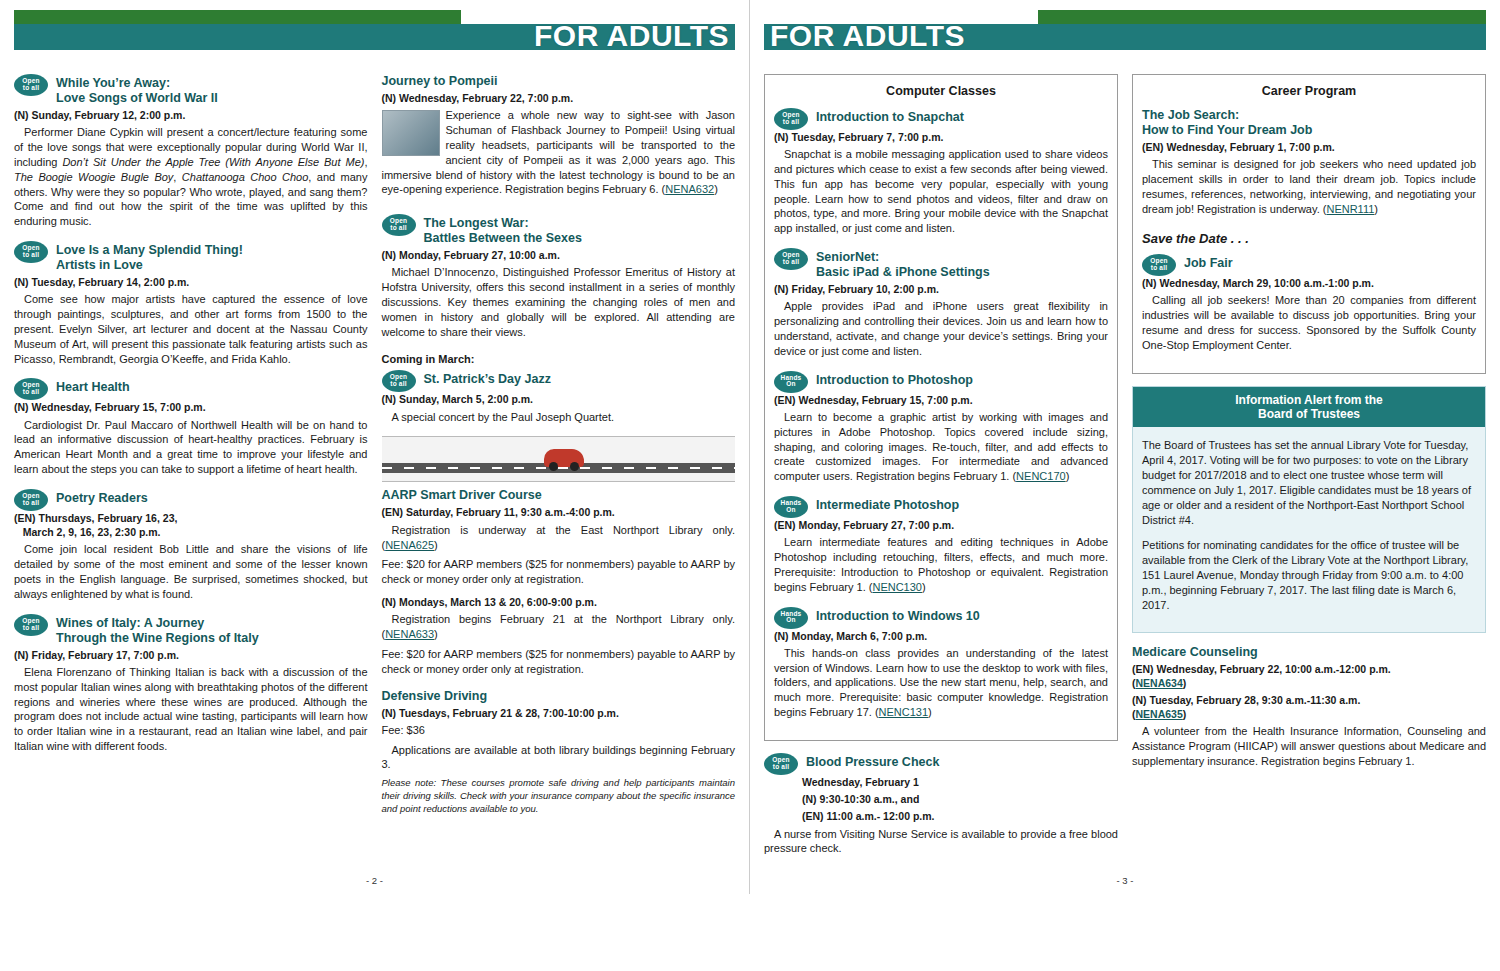FOR ADULTS
Open to all
While You’re Away:Love Songs of World War II
(N) Sunday, February 12, 2:00 p.m.
Performer Diane Cypkin will present a concert/lecture featuring some of the love songs that were exceptionally popular during World War II, including Don’t Sit Under the Apple Tree (With Anyone Else But Me), The Boogie Woogie Bugle Boy, Chattanooga Choo Choo, and many others. Why were they so popular? Who wrote, played, and sang them? Come and find out how the spirit of the time was uplifted by this enduring music.
Open to all
Love Is a Many Splendid Thing!Artists in Love
(N) Tuesday, February 14, 2:00 p.m.
Come see how major artists have captured the essence of love through paintings, sculptures, and other art forms from 1500 to the present. Evelyn Silver, art lecturer and docent at the Nassau County Museum of Art, will present this passionate talk featuring artists such as Picasso, Rembrandt, Georgia O’Keeffe, and Frida Kahlo.
Open to all
Heart Health
(N) Wednesday, February 15, 7:00 p.m.
Cardiologist Dr. Paul Maccaro of Northwell Health will be on hand to lead an informative discussion of heart-healthy practices. February is American Heart Month and a great time to improve your lifestyle and learn about the steps you can take to support a lifetime of heart health.
Open to all
Poetry Readers
(EN) Thursdays, February 16, 23,
March 2, 9, 16, 23, 2:30 p.m.
Come join local resident Bob Little and share the visions of life detailed by some of the most eminent and some of the lesser known poets in the English language. Be surprised, sometimes shocked, but always enlightened by what is found.
Open to all
Wines of Italy: A JourneyThrough the Wine Regions of Italy
(N) Friday, February 17, 7:00 p.m.
Elena Florenzano of Thinking Italian is back with a discussion of the most popular Italian wines along with breathtaking photos of the different regions and wineries where these wines are produced. Although the program does not include actual wine tasting, participants will learn how to order Italian wine in a restaurant, read an Italian wine label, and pair Italian wine with different foods.
Journey to Pompeii
(N) Wednesday, February 22, 7:00 p.m.
Experience a whole new way to sight-see with Jason Schuman of Flashback Journey to Pompeii! Using virtual reality headsets, participants will be transported to the ancient city of Pompeii as it was 2,000 years ago. This immersive blend of history with the latest technology is bound to be an eye-opening experience. Registration begins February 6. (NENA632)
Open to all
The Longest War:Battles Between the Sexes
(N) Monday, February 27, 10:00 a.m.
Michael D’Innocenzo, Distinguished Professor Emeritus of History at Hofstra University, offers this second installment in a series of monthly discussions. Key themes examining the changing roles of men and women in history and globally will be explored. All attending are welcome to share their views.
Coming in March:
Open to all
St. Patrick’s Day Jazz
(N) Sunday, March 5, 2:00 p.m.
A special concert by the Paul Joseph Quartet.
AARP Smart Driver Course
(EN) Saturday, February 11, 9:30 a.m.-4:00 p.m.
Registration is underway at the East Northport Library only. (NENA625)
Fee: $20 for AARP members ($25 for nonmembers) payable to AARP by check or money order only at registration.
(N) Mondays, March 13 & 20, 6:00-9:00 p.m.
Registration begins February 21 at the Northport Library only. (NENA633)
Fee: $20 for AARP members ($25 for nonmembers) payable to AARP by check or money order only at registration.
Defensive Driving
(N) Tuesdays, February 21 & 28, 7:00-10:00 p.m.
Fee: $36
Applications are available at both library buildings beginning February 3.
Please note: These courses promote safe driving and help participants maintain their driving skills. Check with your insurance company about the specific insurance and point reductions available to you.
- 2 -
FOR ADULTS
Computer Classes
Open to all
Introduction to Snapchat
(N) Tuesday, February 7, 7:00 p.m.
Snapchat is a mobile messaging application used to share videos and pictures which cease to exist a few seconds after being viewed. This fun app has become very popular, especially with young people. Learn how to send photos and videos, filter and draw on photos, type, and more. Bring your mobile device with the Snapchat app installed, or just come and listen.
Open to all
SeniorNet:Basic iPad & iPhone Settings
(N) Friday, February 10, 2:00 p.m.
Apple provides iPad and iPhone users great flexibility in personalizing and controlling their devices. Join us and learn how to understand, activate, and change your device’s settings. Bring your device or just come and listen.
Hands On
Introduction to Photoshop
(EN) Wednesday, February 15, 7:00 p.m.
Learn to become a graphic artist by working with images and pictures in Adobe Photoshop. Topics covered include sizing, shaping, and coloring images. Re-touch, filter, and add effects to create customized images. For intermediate and advanced computer users. Registration begins February 1. (NENC170)
Hands On
Intermediate Photoshop
(EN) Monday, February 27, 7:00 p.m.
Learn intermediate features and editing techniques in Adobe Photoshop including retouching, filters, effects, and much more. Prerequisite: Introduction to Photoshop or equivalent. Registration begins February 1. (NENC130)
Hands On
Introduction to Windows 10
(N) Monday, March 6, 7:00 p.m.
This hands-on class provides an understanding of the latest version of Windows. Learn how to use the desktop to work with files, folders, and applications. Use the new start menu, help, search, and much more. Prerequisite: basic computer knowledge. Registration begins February 17. (NENC131)
Open to all
Blood Pressure Check
Wednesday, February 1
(N) 9:30-10:30 a.m., and
(EN) 11:00 a.m.- 12:00 p.m.
A nurse from Visiting Nurse Service is available to provide a free blood pressure check.
Career Program
The Job Search:How to Find Your Dream Job
(EN) Wednesday, February 1, 7:00 p.m.
This seminar is designed for job seekers who need updated job placement skills in order to land their dream job. Topics include resumes, references, networking, interviewing, and negotiating your dream job! Registration is underway. (NENR111)
Save the Date . . .
Open to all
Job Fair
(N) Wednesday, March 29, 10:00 a.m.-1:00 p.m.
Calling all job seekers! More than 20 companies from different industries will be available to discuss job opportunities. Bring your resume and dress for success. Sponsored by the Suffolk County One-Stop Employment Center.
Information Alert from the
Board of Trustees
The Board of Trustees has set the annual Library Vote for Tuesday, April 4, 2017. Voting will be for two purposes: to vote on the Library budget for 2017/2018 and to elect one trustee whose term will commence on July 1, 2017. Eligible candidates must be 18 years of age or older and a resident of the Northport-East Northport School District #4.
Petitions for nominating candidates for the office of trustee will be available from the Clerk of the Library Vote at the Northport Library, 151 Laurel Avenue, Monday through Friday from 9:00 a.m. to 4:00 p.m., beginning February 7, 2017. The last filing date is March 6, 2017.
Medicare Counseling
(EN) Wednesday, February 22, 10:00 a.m.-12:00 p.m.
(NENA634)
(N) Tuesday, February 28, 9:30 a.m.-11:30 a.m.
(NENA635)
A volunteer from the Health Insurance Information, Counseling and Assistance Program (HIICAP) will answer questions about Medicare and supplementary insurance. Registration begins February 1.
- 3 -